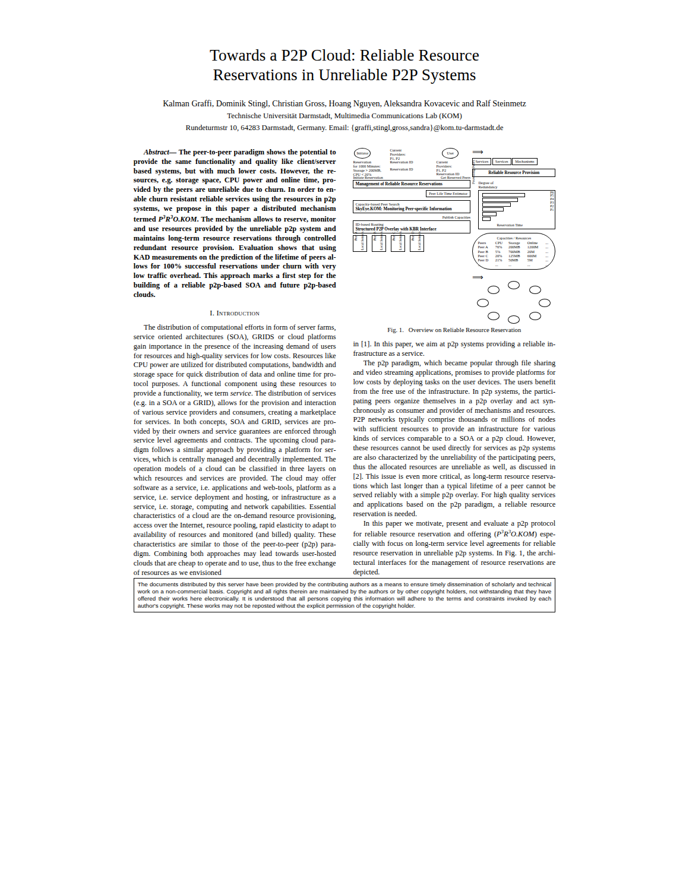Towards a P2P Cloud: Reliable Resource
Reservations in Unreliable P2P Systems
Kalman Graffi, Dominik Stingl, Christian Gross, Hoang Nguyen, Aleksandra Kovacevic and Ralf Steinmetz
Technische Universität Darmstadt, Multimedia Communications Lab (KOM)
Rundeturmstr 10, 64283 Darmstadt, Germany. Email: {graffi,stingl,gross,sandra}@kom.tu-darmstadt.de
Abstract— The peer-to-peer paradigm shows the potential to provide the same functionality and quality like client/server based systems, but with much lower costs. However, the resources, e.g. storage space, CPU power and online time, provided by the peers are unreliable due to churn. In order to enable churn resistant reliable services using the resources in p2p systems, we propose in this paper a distributed mechanism termed P3R3O.KOM. The mechanism allows to reserve, monitor and use resources provided by the unreliable p2p system and maintains long-term resource reservations through controlled redundant resource provision. Evaluation shows that using KAD measurements on the prediction of the lifetime of peers allows for 100% successful reservations under churn with very low traffic overhead. This approach marks a first step for the building of a reliable p2p-based SOA and future p2p-based clouds.
I. Introduction
The distribution of computational efforts in form of server farms, service oriented architectures (SOA), GRIDS or cloud platforms gain importance in the presence of the increasing demand of users for resources and high-quality services for low costs. Resources like CPU power are utilized for distributed computations, bandwidth and storage space for quick distribution of data and online time for protocol purposes. A functional component using these resources to provide a functionality, we term service. The distribution of services (e.g. in a SOA or a GRID), allows for the provision and interaction of various service providers and consumers, creating a marketplace for services. In both concepts, SOA and GRID, services are provided by their owners and service guarantees are enforced through service level agreements and contracts. The upcoming cloud paradigm follows a similar approach by providing a platform for services, which is centrally managed and decentrally implemented. The operation models of a cloud can be classified in three layers on which resources and services are provided. The cloud may offer software as a service, i.e. applications and web-tools, platform as a service, i.e. service deployment and hosting, or infrastructure as a service, i.e. storage, computing and network capabilities. Essential characteristics of a cloud are the on-demand resource provisioning, access over the Internet, resource pooling, rapid elasticity to adapt to availability of resources and monitored (and billed) quality. These characteristics are similar to those of the peer-to-peer (p2p) paradigm. Combining both approaches may lead towards user-hosted clouds that are cheap to operate and to use, thus to the free exchange of resources as we envisioned
1This work has been partially funded by the DFG research group QuaP2P, EU SmoothIT and BMBF Premium Services
Initiator
User
Current
Providers:
P1, P2
Reservation
for 1000 Minutes:
Storage > 200MB,
CPU < 20%
Reservation ID
Reservation ID
Current
Providers:
P1, P2
Reservation ID
Initiate Reservation Get Reserved Peers
Management of Reliable Resource Reservations
Peer Life Time Estimator
Capacity-based Peer Search
SkyEye.KOM: Monitoring Peer-specific Information
Publish Capacities
ID-based Routing
Structured P2P Overlay with KBR Interface
Peer A Local Sensors Peer B Local Sensors Peer C Local Sensors Peer D Local Sensors
⟹
Services Services Mechanisms
Reliable Resource Provision
Providing Peers
Degree of
Redundancy
P6
P5
P4
P3
P2
P1
Reservation Time
Capacities / Resources
| Peers | CPU | Storage | Online | ... |
| Peer A | 76% | 200MB | 1200M | ... |
| Peer B | 5% | 700MB | 20M | ... |
| Peer C | 20% | 125MB | 600M | ... |
| Peer D | 21% | 50MB | 5M | ... |
| ... | ... | ... | ... | ... |
⟹
Fig. 1. Overview on Reliable Resource Reservation
in [1]. In this paper, we aim at p2p systems providing a reliable infrastructure as a service.
The p2p paradigm, which became popular through file sharing and video streaming applications, promises to provide platforms for low costs by deploying tasks on the user devices. The users benefit from the free use of the infrastructure. In p2p systems, the participating peers organize themselves in a p2p overlay and act synchronously as consumer and provider of mechanisms and resources. P2P networks typically comprise thousands or millions of nodes with sufficient resources to provide an infrastructure for various kinds of services comparable to a SOA or a p2p cloud. However, these resources cannot be used directly for services as p2p systems are also characterized by the unreliability of the participating peers, thus the allocated resources are unreliable as well, as discussed in [2]. This issue is even more critical, as long-term resource reservations which last longer than a typical lifetime of a peer cannot be served reliably with a simple p2p overlay. For high quality services and applications based on the p2p paradigm, a reliable resource reservation is needed.
In this paper we motivate, present and evaluate a p2p protocol for reliable resource reservation and offering (P3R3O.KOM) especially with focus on long-term service level agreements for reliable resource reservation in unreliable p2p systems. In Fig. 1, the architectural interfaces for the management of resource reservations are depicted.
In Section III, we give the problem statement, functional
The documents distributed by this server have been provided by the contributing authors as a means to ensure timely dissemination of scholarly and technical work on a non-commercial basis. Copyright and all rights therein are maintained by the authors or by other copyright holders, not withstanding that they have offered their works here electronically. It is understood that all persons copying this information will adhere to the terms and constraints invoked by each author's copyright. These works may not be reposted without the explicit permission of the copyright holder.